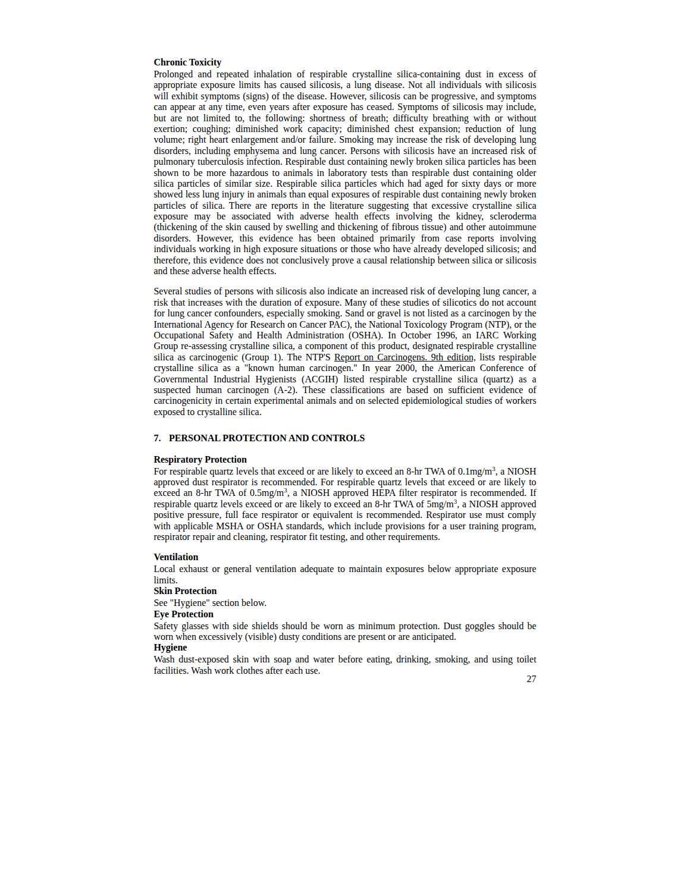Chronic Toxicity
Prolonged and repeated inhalation of respirable crystalline silica-containing dust in excess of appropriate exposure limits has caused silicosis, a lung disease. Not all individuals with silicosis will exhibit symptoms (signs) of the disease. However, silicosis can be progressive, and symptoms can appear at any time, even years after exposure has ceased. Symptoms of silicosis may include, but are not limited to, the following: shortness of breath; difficulty breathing with or without exertion; coughing; diminished work capacity; diminished chest expansion; reduction of lung volume; right heart enlargement and/or failure. Smoking may increase the risk of developing lung disorders, including emphysema and lung cancer. Persons with silicosis have an increased risk of pulmonary tuberculosis infection. Respirable dust containing newly broken silica particles has been shown to be more hazardous to animals in laboratory tests than respirable dust containing older silica particles of similar size. Respirable silica particles which had aged for sixty days or more showed less lung injury in animals than equal exposures of respirable dust containing newly broken particles of silica. There are reports in the literature suggesting that excessive crystalline silica exposure may be associated with adverse health effects involving the kidney, scleroderma (thickening of the skin caused by swelling and thickening of fibrous tissue) and other autoimmune disorders. However, this evidence has been obtained primarily from case reports involving individuals working in high exposure situations or those who have already developed silicosis; and therefore, this evidence does not conclusively prove a causal relationship between silica or silicosis and these adverse health effects.
Several studies of persons with silicosis also indicate an increased risk of developing lung cancer, a risk that increases with the duration of exposure. Many of these studies of silicotics do not account for lung cancer confounders, especially smoking. Sand or gravel is not listed as a carcinogen by the International Agency for Research on Cancer PAC), the National Toxicology Program (NTP), or the Occupational Safety and Health Administration (OSHA). In October 1996, an IARC Working Group re-assessing crystalline silica, a component of this product, designated respirable crystalline silica as carcinogenic (Group 1). The NTP'S Report on Carcinogens. 9th edition, lists respirable crystalline silica as a "known human carcinogen." In year 2000, the American Conference of Governmental Industrial Hygienists (ACGIH) listed respirable crystalline silica (quartz) as a suspected human carcinogen (A-2). These classifications are based on sufficient evidence of carcinogenicity in certain experimental animals and on selected epidemiological studies of workers exposed to crystalline silica.
7. PERSONAL PROTECTION AND CONTROLS
Respiratory Protection
For respirable quartz levels that exceed or are likely to exceed an 8-hr TWA of 0.1mg/m3, a NIOSH approved dust respirator is recommended. For respirable quartz levels that exceed or are likely to exceed an 8-hr TWA of 0.5mg/m3, a NIOSH approved HEPA filter respirator is recommended. If respirable quartz levels exceed or are likely to exceed an 8-hr TWA of 5mg/m3, a NIOSH approved positive pressure, full face respirator or equivalent is recommended. Respirator use must comply with applicable MSHA or OSHA standards, which include provisions for a user training program, respirator repair and cleaning, respirator fit testing, and other requirements.
Ventilation
Local exhaust or general ventilation adequate to maintain exposures below appropriate exposure limits.
Skin Protection
See "Hygiene" section below.
Eye Protection
Safety glasses with side shields should be worn as minimum protection. Dust goggles should be worn when excessively (visible) dusty conditions are present or are anticipated.
Hygiene
Wash dust-exposed skin with soap and water before eating, drinking, smoking, and using toilet facilities. Wash work clothes after each use.
27